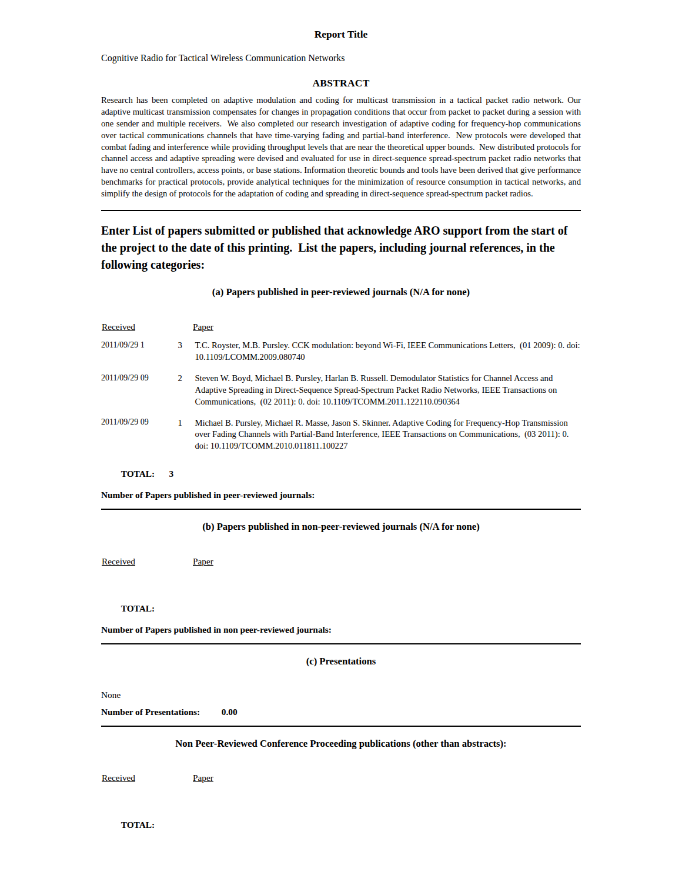Report Title
Cognitive Radio for Tactical Wireless Communication Networks
ABSTRACT
Research has been completed on adaptive modulation and coding for multicast transmission in a tactical packet radio network. Our adaptive multicast transmission compensates for changes in propagation conditions that occur from packet to packet during a session with one sender and multiple receivers. We also completed our research investigation of adaptive coding for frequency-hop communications over tactical communications channels that have time-varying fading and partial-band interference. New protocols were developed that combat fading and interference while providing throughput levels that are near the theoretical upper bounds. New distributed protocols for channel access and adaptive spreading were devised and evaluated for use in direct-sequence spread-spectrum packet radio networks that have no central controllers, access points, or base stations. Information theoretic bounds and tools have been derived that give performance benchmarks for practical protocols, provide analytical techniques for the minimization of resource consumption in tactical networks, and simplify the design of protocols for the adaptation of coding and spreading in direct-sequence spread-spectrum packet radios.
Enter List of papers submitted or published that acknowledge ARO support from the start of the project to the date of this printing. List the papers, including journal references, in the following categories:
(a) Papers published in peer-reviewed journals (N/A for none)
| Received | | Paper |
| --- | --- | --- |
| 2011/09/29 1 | 3 | T.C. Royster, M.B. Pursley. CCK modulation: beyond Wi-Fi, IEEE Communications Letters, (01 2009): 0. doi: 10.1109/LCOMM.2009.080740 |
| 2011/09/29 09 | 2 | Steven W. Boyd, Michael B. Pursley, Harlan B. Russell. Demodulator Statistics for Channel Access and Adaptive Spreading in Direct-Sequence Spread-Spectrum Packet Radio Networks, IEEE Transactions on Communications, (02 2011): 0. doi: 10.1109/TCOMM.2011.122110.090364 |
| 2011/09/29 09 | 1 | Michael B. Pursley, Michael R. Masse, Jason S. Skinner. Adaptive Coding for Frequency-Hop Transmission over Fading Channels with Partial-Band Interference, IEEE Transactions on Communications, (03 2011): 0. doi: 10.1109/TCOMM.2010.011811.100227 |
TOTAL:3
Number of Papers published in peer-reviewed journals:
(b) Papers published in non-peer-reviewed journals (N/A for none)
| Received | | Paper |
| --- | --- | --- |
TOTAL:
Number of Papers published in non peer-reviewed journals:
(c) Presentations
None
Number of Presentations:0.00
Non Peer-Reviewed Conference Proceeding publications (other than abstracts):
| Received | | Paper |
| --- | --- | --- |
TOTAL: